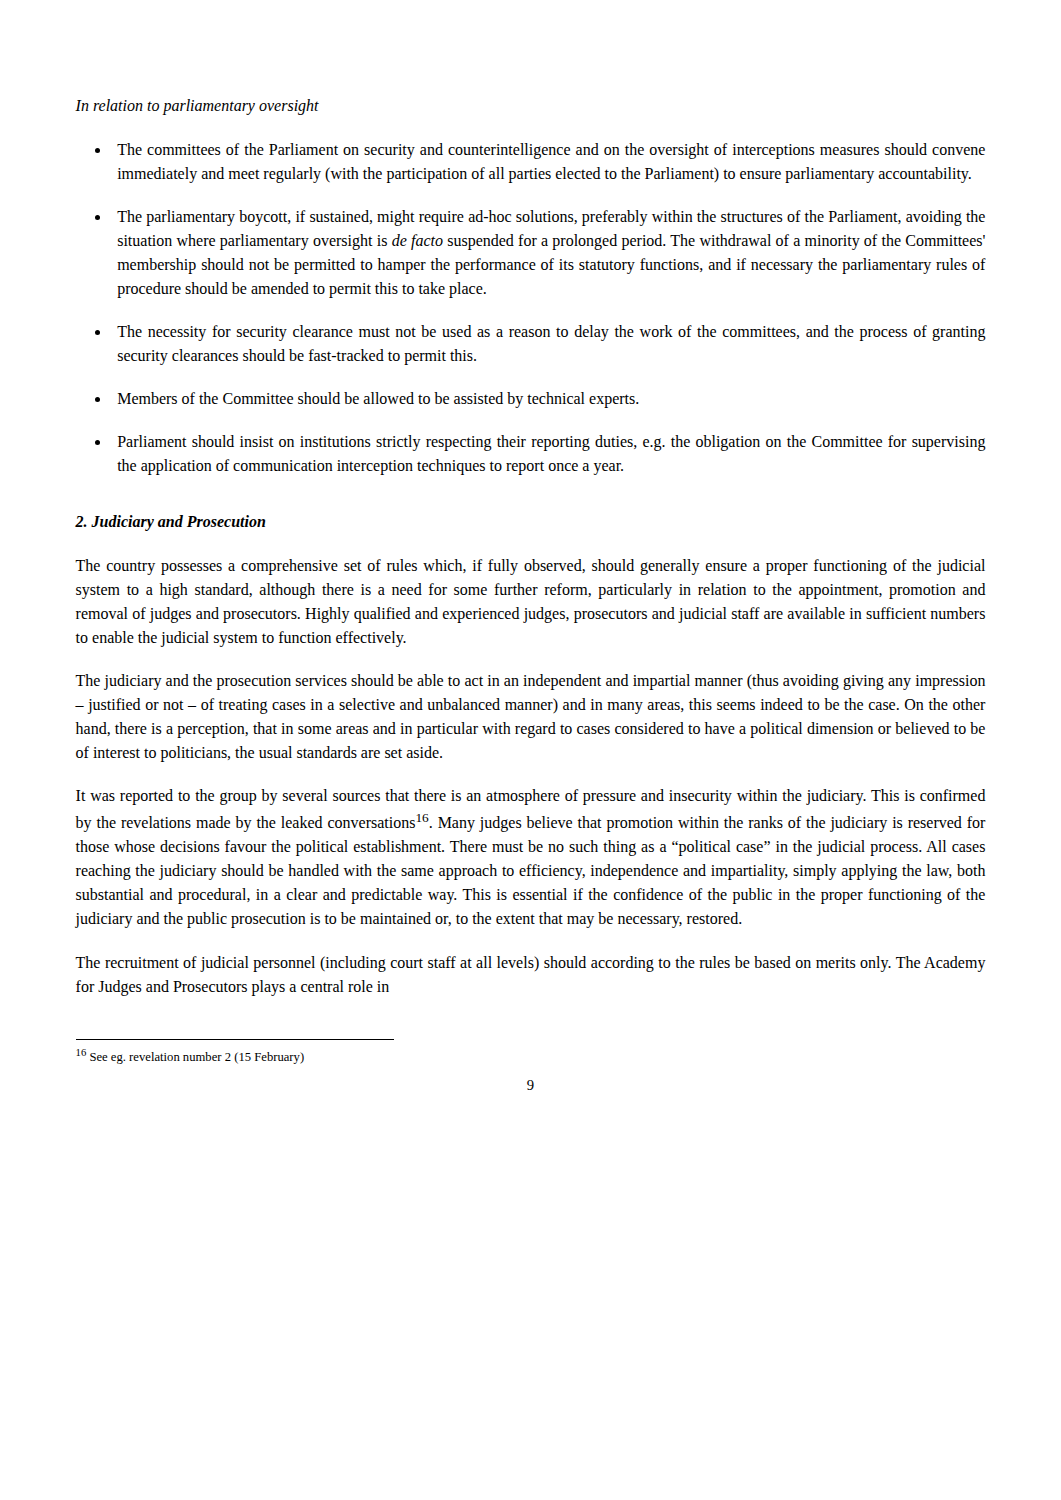In relation to parliamentary oversight
The committees of the Parliament on security and counterintelligence and on the oversight of interceptions measures should convene immediately and meet regularly (with the participation of all parties elected to the Parliament) to ensure parliamentary accountability.
The parliamentary boycott, if sustained, might require ad-hoc solutions, preferably within the structures of the Parliament, avoiding the situation where parliamentary oversight is de facto suspended for a prolonged period. The withdrawal of a minority of the Committees' membership should not be permitted to hamper the performance of its statutory functions, and if necessary the parliamentary rules of procedure should be amended to permit this to take place.
The necessity for security clearance must not be used as a reason to delay the work of the committees, and the process of granting security clearances should be fast-tracked to permit this.
Members of the Committee should be allowed to be assisted by technical experts.
Parliament should insist on institutions strictly respecting their reporting duties, e.g. the obligation on the Committee for supervising the application of communication interception techniques to report once a year.
2. Judiciary and Prosecution
The country possesses a comprehensive set of rules which, if fully observed, should generally ensure a proper functioning of the judicial system to a high standard, although there is a need for some further reform, particularly in relation to the appointment, promotion and removal of judges and prosecutors. Highly qualified and experienced judges, prosecutors and judicial staff are available in sufficient numbers to enable the judicial system to function effectively.
The judiciary and the prosecution services should be able to act in an independent and impartial manner (thus avoiding giving any impression – justified or not – of treating cases in a selective and unbalanced manner) and in many areas, this seems indeed to be the case. On the other hand, there is a perception, that in some areas and in particular with regard to cases considered to have a political dimension or believed to be of interest to politicians, the usual standards are set aside.
It was reported to the group by several sources that there is an atmosphere of pressure and insecurity within the judiciary. This is confirmed by the revelations made by the leaked conversations16. Many judges believe that promotion within the ranks of the judiciary is reserved for those whose decisions favour the political establishment. There must be no such thing as a “political case” in the judicial process. All cases reaching the judiciary should be handled with the same approach to efficiency, independence and impartiality, simply applying the law, both substantial and procedural, in a clear and predictable way. This is essential if the confidence of the public in the proper functioning of the judiciary and the public prosecution is to be maintained or, to the extent that may be necessary, restored.
The recruitment of judicial personnel (including court staff at all levels) should according to the rules be based on merits only. The Academy for Judges and Prosecutors plays a central role in
16 See eg. revelation number 2 (15 February)
9